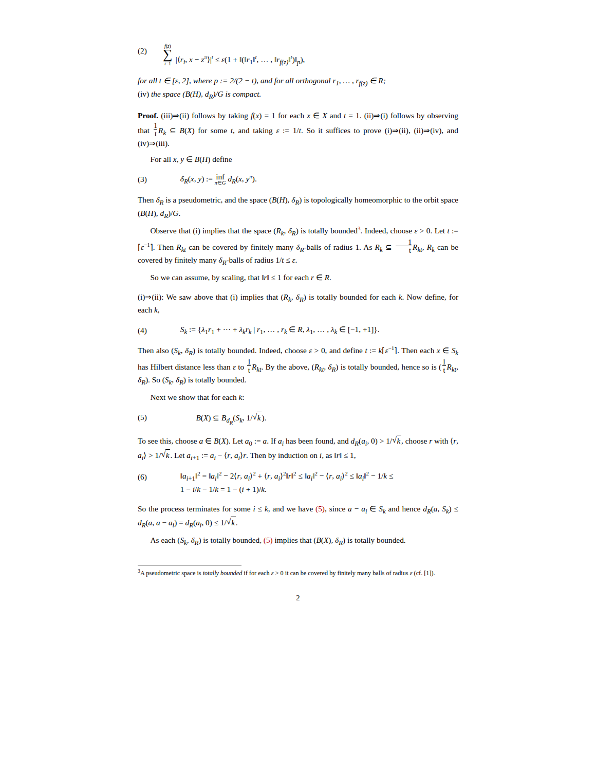(2)
f(z)∑i=1 |⟨ri, x − zπ⟩|t ≤ ε(1 + ‖(‖r1‖t, … , ‖rf(z)‖t)‖p),
for all t ∈ [ε, 2], where p := 2/(2 − t), and for all orthogonal r1, … , rf(z) ∈ R;
(iv) the space (B(H), dR)/G is compact.
Proof. (iii)⇒(ii) follows by taking f(x) = 1 for each x ∈ X and t = 1. (ii)⇒(i) follows by observing that 1 t Rk ⊆ B(X) for some t, and taking ε := 1/t. So it suffices to prove (i)⇒(ii), (ii)⇒(iv), and (iv)⇒(iii).
For all x, y ∈ B(H) define
(3)
δR(x, y) := inf π∈G dR(x, yπ).
Then δR is a pseudometric, and the space (B(H), δR) is topologically homeomorphic to the orbit space (B(H), dR)/G.
Observe that (i) implies that the space (Rk, δR) is totally bounded3. Indeed, choose ε > 0. Let t := ⌈ε−1⌉. Then Rkt can be covered by finitely many δR-balls of radius 1. As Rk ⊆ 1 t Rkt, Rk can be covered by finitely many δR-balls of radius 1/t ≤ ε.
So we can assume, by scaling, that ‖r‖ ≤ 1 for each r ∈ R.
(i)⇒(ii): We saw above that (i) implies that (Rk, δR) is totally bounded for each k. Now define, for each k,
(4)
Sk := {λ1r1 + ··· + λkrk | r1, … , rk ∈ R, λ1, … , λk ∈ [−1, +1]}.
Then also (Sk, δR) is totally bounded. Indeed, choose ε > 0, and define t := k⌈ε−1⌉. Then each x ∈ Sk has Hilbert distance less than ε to 1 t Rkt. By the above, (Rkt, δR) is totally bounded, hence so is (1 t Rkt, δR). So (Sk, δR) is totally bounded.
Next we show that for each k:
(5)
B(X) ⊆ BdR(Sk, 1/k).
To see this, choose a ∈ B(X). Let a0 := a. If ai has been found, and dR(ai, 0) > 1/k, choose r with ⟨r, ai⟩ > 1/k. Let ai+1 := ai − ⟨r, ai⟩r. Then by induction on i, as ‖r‖ ≤ 1,
(6)
‖ai+1‖2 = ‖ai‖2 − 2⟨r, ai⟩2 + ⟨r, ai⟩2‖r‖2 ≤ ‖ai‖2 − ⟨r, ai⟩2 ≤ ‖ai‖2 − 1/k ≤
1 − i/k − 1/k = 1 − (i + 1)/k.
So the process terminates for some i ≤ k, and we have (5), since a − ai ∈ Sk and hence dR(a, Sk) ≤ dR(a, a − ai) = dR(ai, 0) ≤ 1/k.
As each (Sk, δR) is totally bounded, (5) implies that (B(X), δR) is totally bounded.
3A pseudometric space is totally bounded if for each ε > 0 it can be covered by finitely many balls of radius ε (cf. [1]).
2